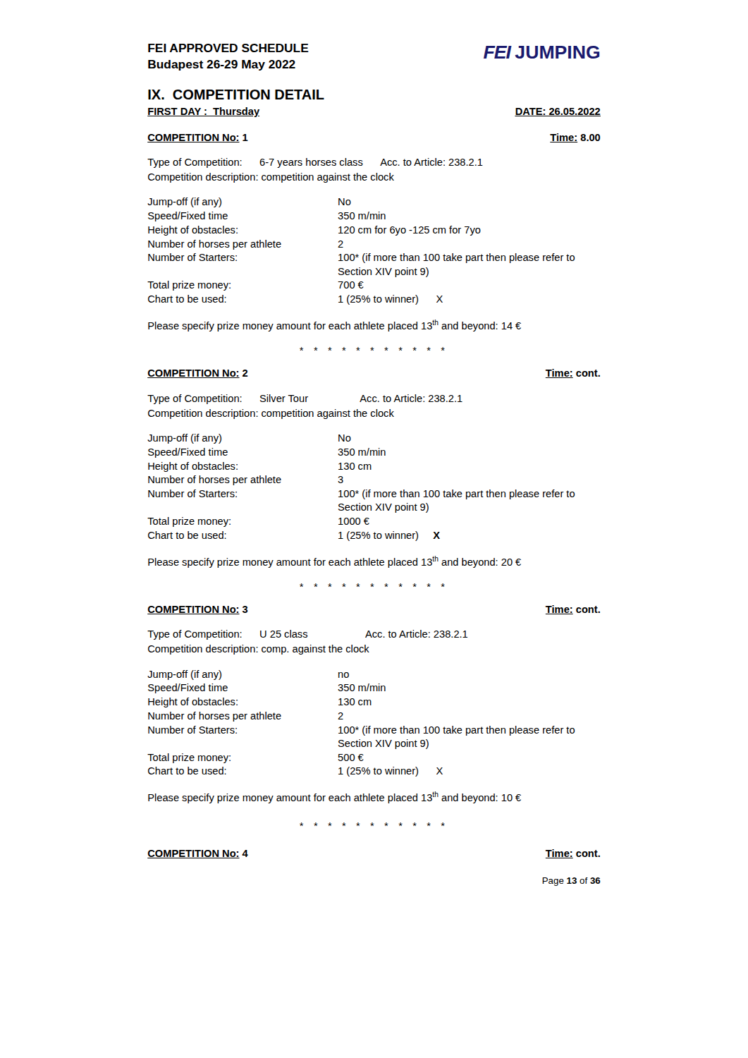FEI APPROVED SCHEDULE
Budapest 26-29 May 2022
FEI JUMPING
IX. COMPETITION DETAIL
FIRST DAY : Thursday DATE: 26.05.2022
COMPETITION No: 1 Time: 8.00
Type of Competition: 6-7 years horses class Acc. to Article: 238.2.1
Competition description: competition against the clock
| Jump-off (if any) | No |
| Speed/Fixed time | 350 m/min |
| Height of obstacles: | 120 cm for 6yo -125 cm for 7yo |
| Number of horses per athlete | 2 |
| Number of Starters: | 100* (if more than 100 take part then please refer to Section XIV point 9) |
| Total prize money: | 700 € |
| Chart to be used: | 1 (25% to winner) X |
Please specify prize money amount for each athlete placed 13th and beyond: 14 €
* * * * * * * * * * *
COMPETITION No: 2 Time: cont.
Type of Competition: Silver Tour Acc. to Article: 238.2.1
Competition description: competition against the clock
| Jump-off (if any) | No |
| Speed/Fixed time | 350 m/min |
| Height of obstacles: | 130 cm |
| Number of horses per athlete | 3 |
| Number of Starters: | 100* (if more than 100 take part then please refer to Section XIV point 9) |
| Total prize money: | 1000 € |
| Chart to be used: | 1 (25% to winner) X |
Please specify prize money amount for each athlete placed 13th and beyond: 20 €
* * * * * * * * * * *
COMPETITION No: 3 Time: cont.
Type of Competition: U 25 class Acc. to Article: 238.2.1
Competition description: comp. against the clock
| Jump-off (if any) | no |
| Speed/Fixed time | 350 m/min |
| Height of obstacles: | 130 cm |
| Number of horses per athlete | 2 |
| Number of Starters: | 100* (if more than 100 take part then please refer to Section XIV point 9) |
| Total prize money: | 500 € |
| Chart to be used: | 1 (25% to winner) X |
Please specify prize money amount for each athlete placed 13th and beyond: 10 €
* * * * * * * * * * *
COMPETITION No: 4 Time: cont.
Page 13 of 36